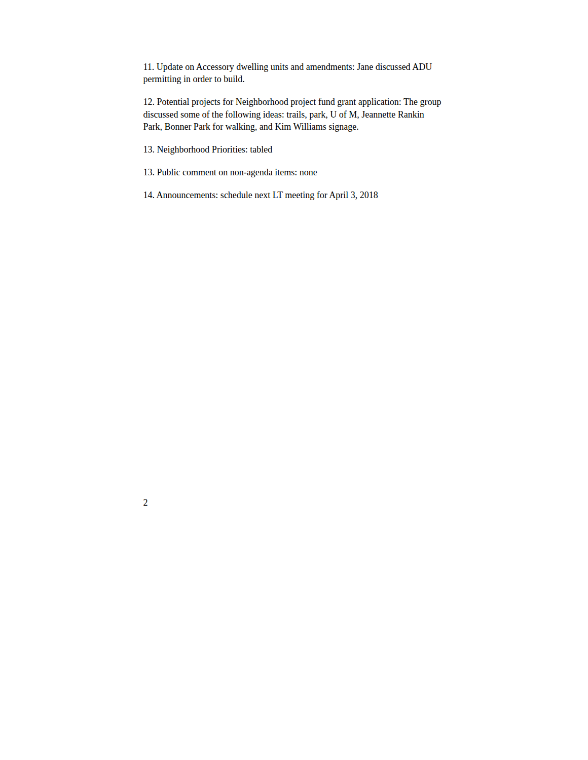11. Update on Accessory dwelling units and amendments: Jane discussed ADU permitting in order to build.
12. Potential projects for Neighborhood project fund grant application: The group discussed some of the following ideas: trails, park, U of M, Jeannette Rankin Park, Bonner Park for walking, and Kim Williams signage.
13. Neighborhood Priorities: tabled
13. Public comment on non-agenda items: none
14. Announcements: schedule next LT meeting for April 3, 2018
2